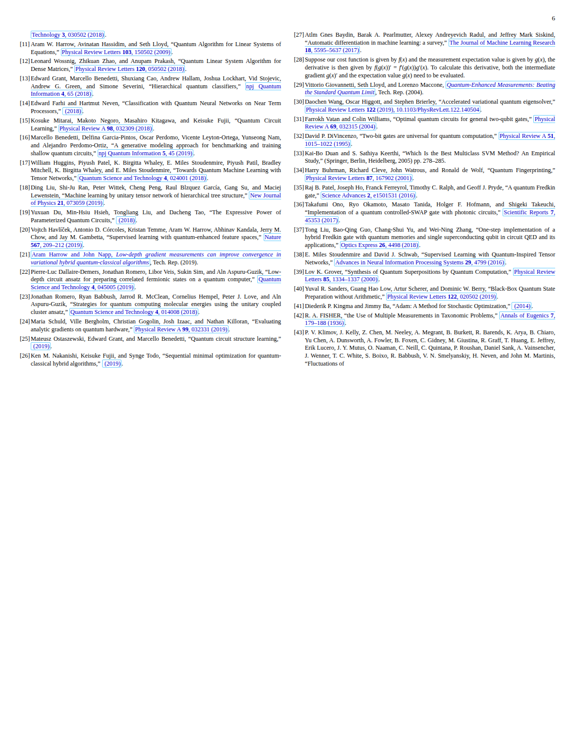6
Technology 3, 030502 (2018).
[11] Aram W. Harrow, Avinatan Hassidim, and Seth Lloyd, “Quantum Algorithm for Linear Systems of Equations,” Physical Review Letters 103, 150502 (2009).
[12] Leonard Wossnig, Zhikuan Zhao, and Anupam Prakash, “Quantum Linear System Algorithm for Dense Matrices,” Physical Review Letters 120, 050502 (2018).
[13] Edward Grant, Marcello Benedetti, Shuxiang Cao, Andrew Hallam, Joshua Lockhart, Vid Stojevic, Andrew G. Green, and Simone Severini, “Hierarchical quantum classifiers,” npj Quantum Information 4, 65 (2018).
[14] Edward Farhi and Hartmut Neven, “Classification with Quantum Neural Networks on Near Term Processors,” (2018).
[15] Kosuke Mitarai, Makoto Negoro, Masahiro Kitagawa, and Keisuke Fujii, “Quantum Circuit Learning,” Physical Review A 98, 032309 (2018).
[16] Marcello Benedetti, Delfina Garcia-Pintos, Oscar Perdomo, Vicente Leyton-Ortega, Yunseong Nam, and Alejandro Perdomo-Ortiz, “A generative modeling approach for benchmarking and training shallow quantum circuits,” npj Quantum Information 5, 45 (2019).
[17] William Huggins, Piyush Patel, K. Birgitta Whaley, E. Miles Stoudenmire, Piyush Patil, Bradley Mitchell, K. Birgitta Whaley, and E. Miles Stoudenmire, “Towards Quantum Machine Learning with Tensor Networks,” Quantum Science and Technology 4, 024001 (2018).
[18] Ding Liu, Shi-Ju Ran, Peter Wittek, Cheng Peng, Raul Blzquez García, Gang Su, and Maciej Lewenstein, “Machine learning by unitary tensor network of hierarchical tree structure,” New Journal of Physics 21, 073059 (2019).
[19] Yuxuan Du, Min-Hsiu Hsieh, Tongliang Liu, and Dacheng Tao, “The Expressive Power of Parameterized Quantum Circuits,” (2018).
[20] Vojtch Havlíček, Antonio D. Córcoles, Kristan Temme, Aram W. Harrow, Abhinav Kandala, Jerry M. Chow, and Jay M. Gambetta, “Supervised learning with quantum-enhanced feature spaces,” Nature 567, 209–212 (2019).
[21] Aram Harrow and John Napp, Low-depth gradient measurements can improve convergence in variational hybrid quantum-classical algorithms, Tech. Rep. (2019).
[22] Pierre-Luc Dallaire-Demers, Jonathan Romero, Libor Veis, Sukin Sim, and Aln Aspuru-Guzik, “Low-depth circuit ansatz for preparing correlated fermionic states on a quantum computer,” Quantum Science and Technology 4, 045005 (2019).
[23] Jonathan Romero, Ryan Babbush, Jarrod R. McClean, Cornelius Hempel, Peter J. Love, and Aln Aspuru-Guzik, “Strategies for quantum computing molecular energies using the unitary coupled cluster ansatz,” Quantum Science and Technology 4, 014008 (2018).
[24] Maria Schuld, Ville Bergholm, Christian Gogolin, Josh Izaac, and Nathan Killoran, “Evaluating analytic gradients on quantum hardware,” Physical Review A 99, 032331 (2019).
[25] Mateusz Ostaszewski, Edward Grant, and Marcello Benedetti, “Quantum circuit structure learning,” (2019).
[26] Ken M. Nakanishi, Keisuke Fujii, and Synge Todo, “Sequential minimal optimization for quantum-classical hybrid algorithms,” (2019).
[27] Atlm Gnes Baydin, Barak A. Pearlmutter, Alexey Andreyevich Radul, and Jeffrey Mark Siskind, “Automatic differentiation in machine learning: a survey,” The Journal of Machine Learning Research 18, 5595–5637 (2017).
[28] Suppose our cost function is given by f(x) and the measurement expectation value is given by g(x), the derivative is then given by f(g(x))′ = f′(g(x))g′(x). To calculate this derivative, both the intermediate gradient g(x)′ and the expectation value g(x) need to be evaluated.
[29] Vittorio Giovannetti, Seth Lloyd, and Lorenzo Maccone, Quantum-Enhanced Measurements: Beating the Standard Quantum Limit, Tech. Rep. (2004).
[30] Daochen Wang, Oscar Higgott, and Stephen Brierley, “Accelerated variational quantum eigensolver,” Physical Review Letters 122 (2019), 10.1103/PhysRevLett.122.140504.
[31] Farrokh Vatan and Colin Williams, “Optimal quantum circuits for general two-qubit gates,” Physical Review A 69, 032315 (2004).
[32] David P. DiVincenzo, “Two-bit gates are universal for quantum computation,” Physical Review A 51, 1015–1022 (1995).
[33] Kai-Bo Duan and S. Sathiya Keerthi, “Which Is the Best Multiclass SVM Method? An Empirical Study,” (Springer, Berlin, Heidelberg, 2005) pp. 278–285.
[34] Harry Buhrman, Richard Cleve, John Watrous, and Ronald de Wolf, “Quantum Fingerprinting,” Physical Review Letters 87, 167902 (2001).
[35] Raj B. Patel, Joseph Ho, Franck Ferreyrol, Timothy C. Ralph, and Geoff J. Pryde, “A quantum Fredkin gate,” Science Advances 2, e1501531 (2016).
[36] Takafumi Ono, Ryo Okamoto, Masato Tanida, Holger F. Hofmann, and Shigeki Takeuchi, “Implementation of a quantum controlled-SWAP gate with photonic circuits,” Scientific Reports 7, 45353 (2017).
[37] Tong Liu, Bao-Qing Guo, Chang-Shui Yu, and Wei-Ning Zhang, “One-step implementation of a hybrid Fredkin gate with quantum memories and single superconducting qubit in circuit QED and its applications,” Optics Express 26, 4498 (2018).
[38] E. Miles Stoudenmire and David J. Schwab, “Supervised Learning with Quantum-Inspired Tensor Networks,” Advances in Neural Information Processing Systems 29, 4799 (2016).
[39] Lov K. Grover, “Synthesis of Quantum Superpositions by Quantum Computation,” Physical Review Letters 85, 1334–1337 (2000).
[40] Yuval R. Sanders, Guang Hao Low, Artur Scherer, and Dominic W. Berry, “Black-Box Quantum State Preparation without Arithmetic,” Physical Review Letters 122, 020502 (2019).
[41] Diederik P. Kingma and Jimmy Ba, “Adam: A Method for Stochastic Optimization,” (2014).
[42] R. A. FISHER, “the Use of Multiple Measurements in Taxonomic Problems,” Annals of Eugenics 7, 179–188 (1936).
[43] P. V. Klimov, J. Kelly, Z. Chen, M. Neeley, A. Megrant, B. Burkett, R. Barends, K. Arya, B. Chiaro, Yu Chen, A. Dunsworth, A. Fowler, B. Foxen, C. Gidney, M. Giustina, R. Graff, T. Huang, E. Jeffrey, Erik Lucero, J. Y. Mutus, O. Naaman, C. Neill, C. Quintana, P. Roushan, Daniel Sank, A. Vainsencher, J. Wenner, T. C. White, S. Boixo, R. Babbush, V. N. Smelyanskiy, H. Neven, and John M. Martinis, “Fluctuations of